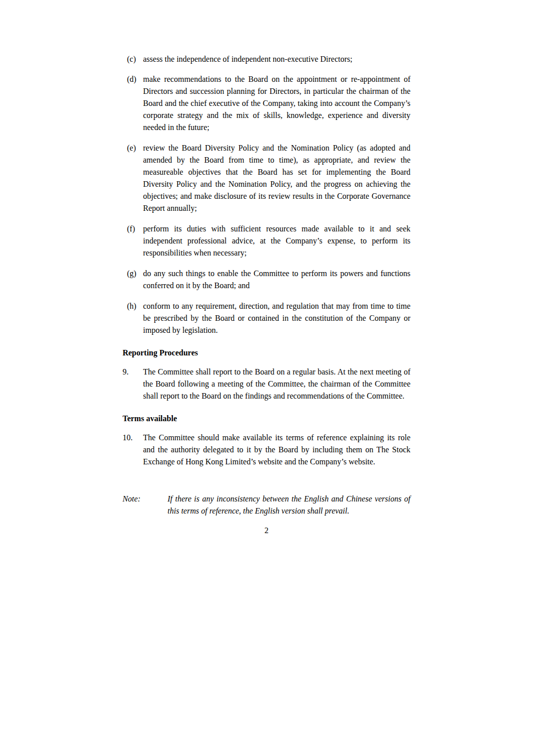(c) assess the independence of independent non-executive Directors;
(d) make recommendations to the Board on the appointment or re-appointment of Directors and succession planning for Directors, in particular the chairman of the Board and the chief executive of the Company, taking into account the Company’s corporate strategy and the mix of skills, knowledge, experience and diversity needed in the future;
(e) review the Board Diversity Policy and the Nomination Policy (as adopted and amended by the Board from time to time), as appropriate, and review the measureable objectives that the Board has set for implementing the Board Diversity Policy and the Nomination Policy, and the progress on achieving the objectives; and make disclosure of its review results in the Corporate Governance Report annually;
(f) perform its duties with sufficient resources made available to it and seek independent professional advice, at the Company’s expense, to perform its responsibilities when necessary;
(g) do any such things to enable the Committee to perform its powers and functions conferred on it by the Board; and
(h) conform to any requirement, direction, and regulation that may from time to time be prescribed by the Board or contained in the constitution of the Company or imposed by legislation.
Reporting Procedures
9. The Committee shall report to the Board on a regular basis. At the next meeting of the Board following a meeting of the Committee, the chairman of the Committee shall report to the Board on the findings and recommendations of the Committee.
Terms available
10. The Committee should make available its terms of reference explaining its role and the authority delegated to it by the Board by including them on The Stock Exchange of Hong Kong Limited’s website and the Company’s website.
Note: If there is any inconsistency between the English and Chinese versions of this terms of reference, the English version shall prevail.
2